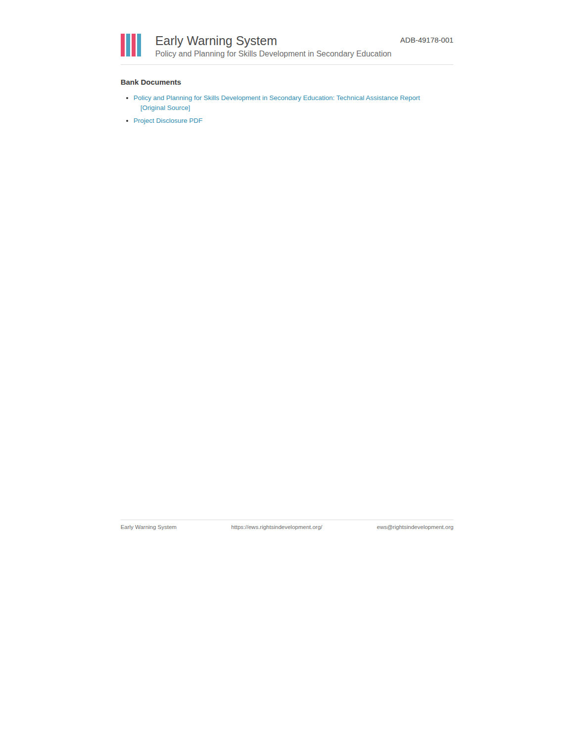Early Warning System
Policy and Planning for Skills Development in Secondary Education
ADB-49178-001
Bank Documents
Policy and Planning for Skills Development in Secondary Education: Technical Assistance Report [Original Source]
Project Disclosure PDF
Early Warning System
https://ews.rightsindevelopment.org/
ews@rightsindevelopment.org